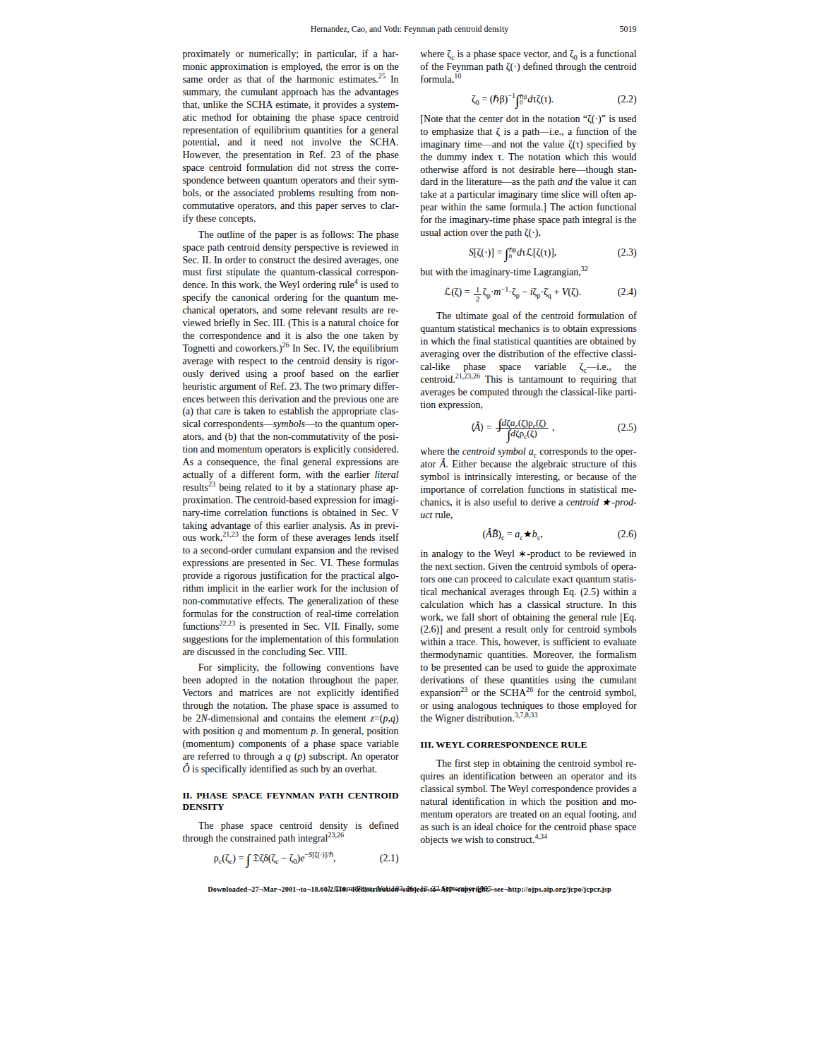Hernandez, Cao, and Voth: Feynman path centroid density 5019
proximately or numerically; in particular, if a harmonic approximation is employed, the error is on the same order as that of the harmonic estimates.25 In summary, the cumulant approach has the advantages that, unlike the SCHA estimate, it provides a systematic method for obtaining the phase space centroid representation of equilibrium quantities for a general potential, and it need not involve the SCHA. However, the presentation in Ref. 23 of the phase space centroid formulation did not stress the correspondence between quantum operators and their symbols, or the associated problems resulting from non-commutative operators, and this paper serves to clarify these concepts.
The outline of the paper is as follows: The phase space path centroid density perspective is reviewed in Sec. II. In order to construct the desired averages, one must first stipulate the quantum-classical correspondence. In this work, the Weyl ordering rule4 is used to specify the canonical ordering for the quantum mechanical operators, and some relevant results are reviewed briefly in Sec. III. (This is a natural choice for the correspondence and it is also the one taken by Tognetti and coworkers.)26 In Sec. IV, the equilibrium average with respect to the centroid density is rigorously derived using a proof based on the earlier heuristic argument of Ref. 23. The two primary differences between this derivation and the previous one are (a) that care is taken to establish the appropriate classical correspondents—symbols—to the quantum operators, and (b) that the non-commutativity of the position and momentum operators is explicitly considered. As a consequence, the final general expressions are actually of a different form, with the earlier literal results23 being related to it by a stationary phase approximation. The centroid-based expression for imaginary-time correlation functions is obtained in Sec. V taking advantage of this earlier analysis. As in previous work,21,23 the form of these averages lends itself to a second-order cumulant expansion and the revised expressions are presented in Sec. VI. These formulas provide a rigorous justification for the practical algorithm implicit in the earlier work for the inclusion of non-commutative effects. The generalization of these formulas for the construction of real-time correlation functions22,23 is presented in Sec. VII. Finally, some suggestions for the implementation of this formulation are discussed in the concluding Sec. VIII.
For simplicity, the following conventions have been adopted in the notation throughout the paper. Vectors and matrices are not explicitly identified through the notation. The phase space is assumed to be 2N-dimensional and contains the element z=(p,q) with position q and momentum p. In general, position (momentum) components of a phase space variable are referred to through a q (p) subscript. An operator Ô is specifically identified as such by an overhat.
II. Phase space Feynman path centroid density
The phase space centroid density is defined through the constrained path integral23,26
ρc(ζc) = ∫ 𝔇ζδ(ζc − ζ0)e−S[ζ(·)]/ℏ,
(2.1)
where ζc is a phase space vector, and ζ0 is a functional of the Feynman path ζ(·) defined through the centroid formula,10
ζ0 = (ℏβ)−1∫ℏβ 0 dτζ(τ).
(2.2)
[Note that the center dot in the notation “ζ(·)” is used to emphasize that ζ is a path—i.e., a function of the imaginary time—and not the value ζ(τ) specified by the dummy index τ. The notation which this would otherwise afford is not desirable here—though standard in the literature—as the path and the value it can take at a particular imaginary time slice will often appear within the same formula.] The action functional for the imaginary-time phase space path integral is the usual action over the path ζ(·),
S[ζ(·)] = ∫ℏβ 0 dτℒ[ζ(τ)],
(2.3)
but with the imaginary-time Lagrangian,32
ℒ(ζ) = 12ζp·m−1·ζp − iζp·ζ̇q + V(ζ).
(2.4)
The ultimate goal of the centroid formulation of quantum statistical mechanics is to obtain expressions in which the final statistical quantities are obtained by averaging over the distribution of the effective classical-like phase space variable ζc—i.e., the centroid.21,23,26 This is tantamount to requiring that averages be computed through the classical-like partition expression,
⟨Â⟩ = ∫dζac(ζ)ρc(ζ)∫dζρc(ζ) ,
(2.5)
where the centroid symbol ac corresponds to the operator Â. Either because the algebraic structure of this symbol is intrinsically interesting, or because of the importance of correlation functions in statistical mechanics, it is also useful to derive a centroid ★-product rule,
(ÂB̂)c = ac★bc,
(2.6)
in analogy to the Weyl ∗-product to be reviewed in the next section. Given the centroid symbols of operators one can proceed to calculate exact quantum statistical mechanical averages through Eq. (2.5) within a calculation which has a classical structure. In this work, we fall short of obtaining the general rule [Eq. (2.6)] and present a result only for centroid symbols within a trace. This, however, is sufficient to evaluate thermodynamic quantities. Moreover, the formalism to be presented can be used to guide the approximate derivations of these quantities using the cumulant expansion23 or the SCHA26 for the centroid symbol, or using analogous techniques to those employed for the Wigner distribution.3,7,8,33
III. Weyl correspondence rule
The first step in obtaining the centroid symbol requires an identification between an operator and its classical symbol. The Weyl correspondence provides a natural identification in which the position and momentum operators are treated on an equal footing, and as such is an ideal choice for the centroid phase space objects we wish to construct.4,34
J. Chem. Phys., Vol. 103, No. 12, 22 September 1995
Downloaded¬27¬Mar¬2001¬to¬18.60.2.110.¬Redistribution¬subject¬to¬AIP¬copyright,¬see¬http://ojps.aip.org/jcpo/jcpcr.jsp